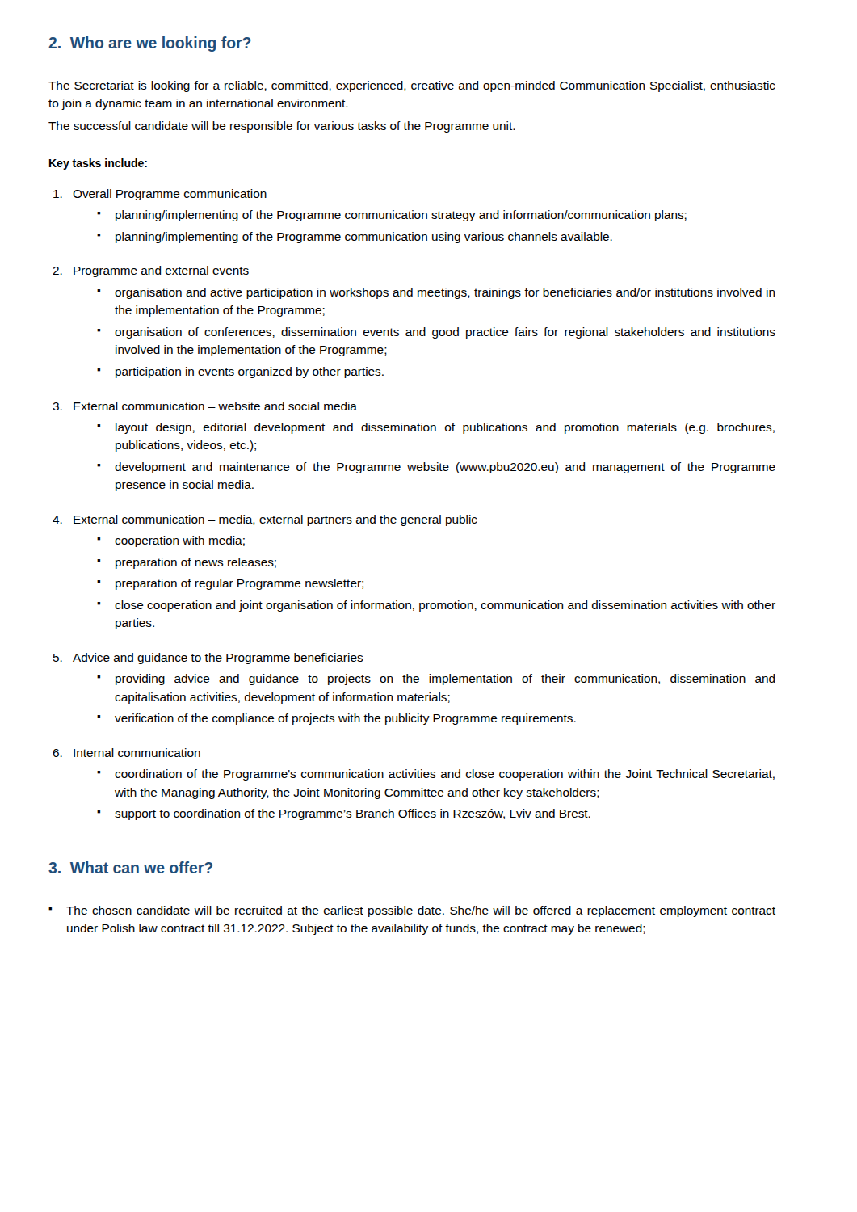2. Who are we looking for?
The Secretariat is looking for a reliable, committed, experienced, creative and open-minded Communication Specialist, enthusiastic to join a dynamic team in an international environment.
The successful candidate will be responsible for various tasks of the Programme unit.
Key tasks include:
Overall Programme communication
planning/implementing of the Programme communication strategy and information/communication plans;
planning/implementing of the Programme communication using various channels available.
Programme and external events
organisation and active participation in workshops and meetings, trainings for beneficiaries and/or institutions involved in the implementation of the Programme;
organisation of conferences, dissemination events and good practice fairs for regional stakeholders and institutions involved in the implementation of the Programme;
participation in events organized by other parties.
External communication – website and social media
layout design, editorial development and dissemination of publications and promotion materials (e.g. brochures, publications, videos, etc.);
development and maintenance of the Programme website (www.pbu2020.eu) and management of the Programme presence in social media.
External communication – media, external partners and the general public
cooperation with media;
preparation of news releases;
preparation of regular Programme newsletter;
close cooperation and joint organisation of information, promotion, communication and dissemination activities with other parties.
Advice and guidance to the Programme beneficiaries
providing advice and guidance to projects on the implementation of their communication, dissemination and capitalisation activities, development of information materials;
verification of the compliance of projects with the publicity Programme requirements.
Internal communication
coordination of the Programme's communication activities and close cooperation within the Joint Technical Secretariat, with the Managing Authority, the Joint Monitoring Committee and other key stakeholders;
support to coordination of the Programme’s Branch Offices in Rzeszów, Lviv and Brest.
3. What can we offer?
The chosen candidate will be recruited at the earliest possible date. She/he will be offered a replacement employment contract under Polish law contract till 31.12.2022. Subject to the availability of funds, the contract may be renewed;